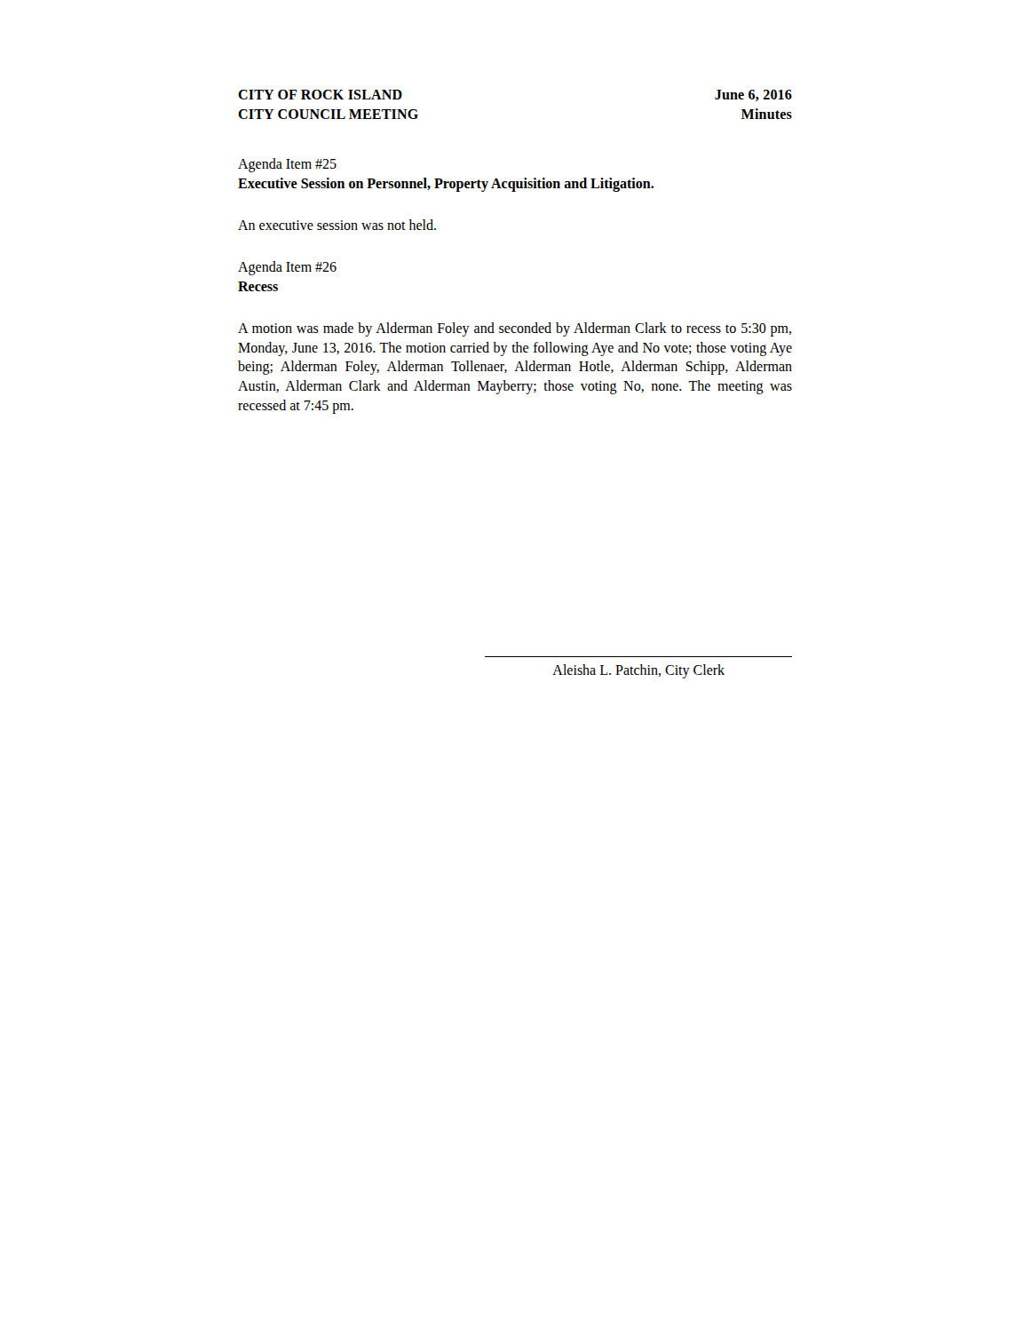| City of Rock Island | June 6, 2016 |
| City Council Meeting | Minutes |
Agenda Item #25
Executive Session on Personnel, Property Acquisition and Litigation.
An executive session was not held.
Agenda Item #26
Recess
A motion was made by Alderman Foley and seconded by Alderman Clark to recess to 5:30 pm, Monday, June 13, 2016. The motion carried by the following Aye and No vote; those voting Aye being; Alderman Foley, Alderman Tollenaer, Alderman Hotle, Alderman Schipp, Alderman Austin, Alderman Clark and Alderman Mayberry; those voting No, none. The meeting was recessed at 7:45 pm.
Aleisha L. Patchin, City Clerk